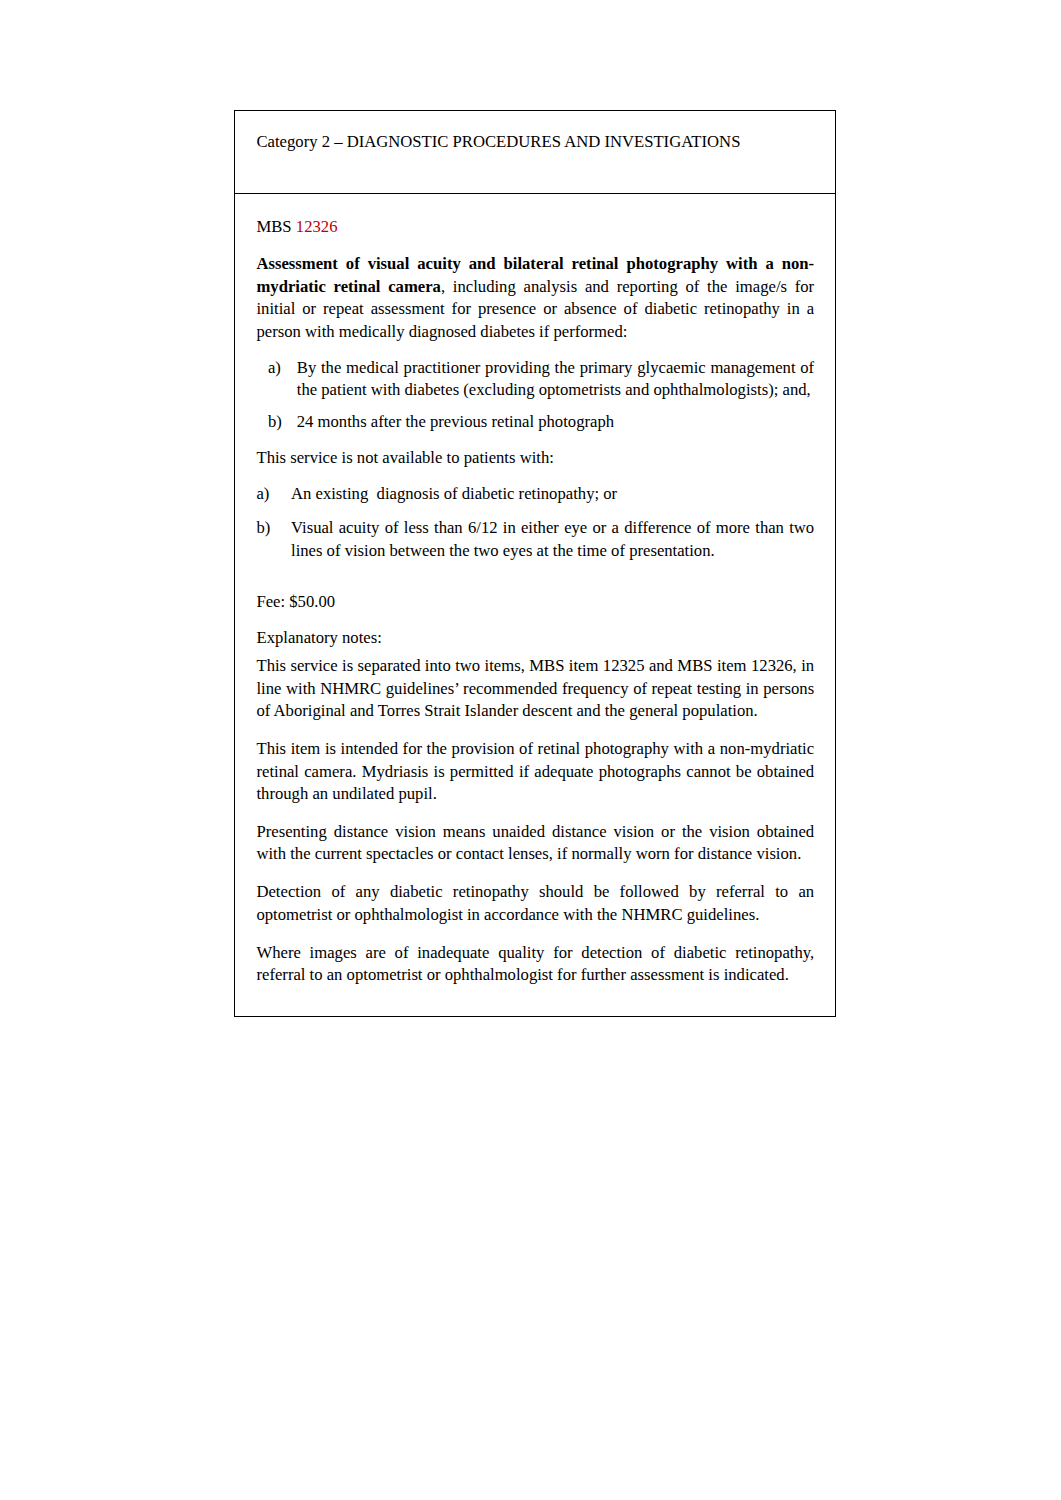Category 2 – DIAGNOSTIC PROCEDURES AND INVESTIGATIONS
MBS 12326
Assessment of visual acuity and bilateral retinal photography with a non-mydriatic retinal camera, including analysis and reporting of the image/s for initial or repeat assessment for presence or absence of diabetic retinopathy in a person with medically diagnosed diabetes if performed:
a) By the medical practitioner providing the primary glycaemic management of the patient with diabetes (excluding optometrists and ophthalmologists); and,
b) 24 months after the previous retinal photograph
This service is not available to patients with:
a) An existing diagnosis of diabetic retinopathy; or
b) Visual acuity of less than 6/12 in either eye or a difference of more than two lines of vision between the two eyes at the time of presentation.
Fee: $50.00
Explanatory notes:
This service is separated into two items, MBS item 12325 and MBS item 12326, in line with NHMRC guidelines’ recommended frequency of repeat testing in persons of Aboriginal and Torres Strait Islander descent and the general population.
This item is intended for the provision of retinal photography with a non-mydriatic retinal camera. Mydriasis is permitted if adequate photographs cannot be obtained through an undilated pupil.
Presenting distance vision means unaided distance vision or the vision obtained with the current spectacles or contact lenses, if normally worn for distance vision.
Detection of any diabetic retinopathy should be followed by referral to an optometrist or ophthalmologist in accordance with the NHMRC guidelines.
Where images are of inadequate quality for detection of diabetic retinopathy, referral to an optometrist or ophthalmologist for further assessment is indicated.